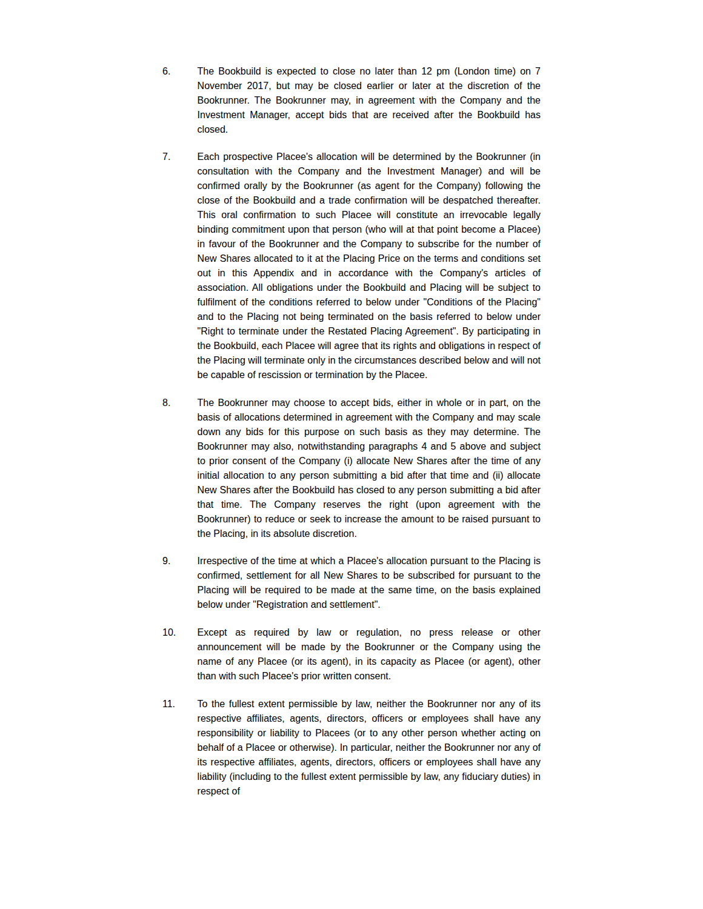6. The Bookbuild is expected to close no later than 12 pm (London time) on 7 November 2017, but may be closed earlier or later at the discretion of the Bookrunner. The Bookrunner may, in agreement with the Company and the Investment Manager, accept bids that are received after the Bookbuild has closed.
7. Each prospective Placee's allocation will be determined by the Bookrunner (in consultation with the Company and the Investment Manager) and will be confirmed orally by the Bookrunner (as agent for the Company) following the close of the Bookbuild and a trade confirmation will be despatched thereafter. This oral confirmation to such Placee will constitute an irrevocable legally binding commitment upon that person (who will at that point become a Placee) in favour of the Bookrunner and the Company to subscribe for the number of New Shares allocated to it at the Placing Price on the terms and conditions set out in this Appendix and in accordance with the Company's articles of association. All obligations under the Bookbuild and Placing will be subject to fulfilment of the conditions referred to below under "Conditions of the Placing" and to the Placing not being terminated on the basis referred to below under "Right to terminate under the Restated Placing Agreement". By participating in the Bookbuild, each Placee will agree that its rights and obligations in respect of the Placing will terminate only in the circumstances described below and will not be capable of rescission or termination by the Placee.
8. The Bookrunner may choose to accept bids, either in whole or in part, on the basis of allocations determined in agreement with the Company and may scale down any bids for this purpose on such basis as they may determine. The Bookrunner may also, notwithstanding paragraphs 4 and 5 above and subject to prior consent of the Company (i) allocate New Shares after the time of any initial allocation to any person submitting a bid after that time and (ii) allocate New Shares after the Bookbuild has closed to any person submitting a bid after that time. The Company reserves the right (upon agreement with the Bookrunner) to reduce or seek to increase the amount to be raised pursuant to the Placing, in its absolute discretion.
9. Irrespective of the time at which a Placee's allocation pursuant to the Placing is confirmed, settlement for all New Shares to be subscribed for pursuant to the Placing will be required to be made at the same time, on the basis explained below under "Registration and settlement".
10. Except as required by law or regulation, no press release or other announcement will be made by the Bookrunner or the Company using the name of any Placee (or its agent), in its capacity as Placee (or agent), other than with such Placee's prior written consent.
11. To the fullest extent permissible by law, neither the Bookrunner nor any of its respective affiliates, agents, directors, officers or employees shall have any responsibility or liability to Placees (or to any other person whether acting on behalf of a Placee or otherwise). In particular, neither the Bookrunner nor any of its respective affiliates, agents, directors, officers or employees shall have any liability (including to the fullest extent permissible by law, any fiduciary duties) in respect of